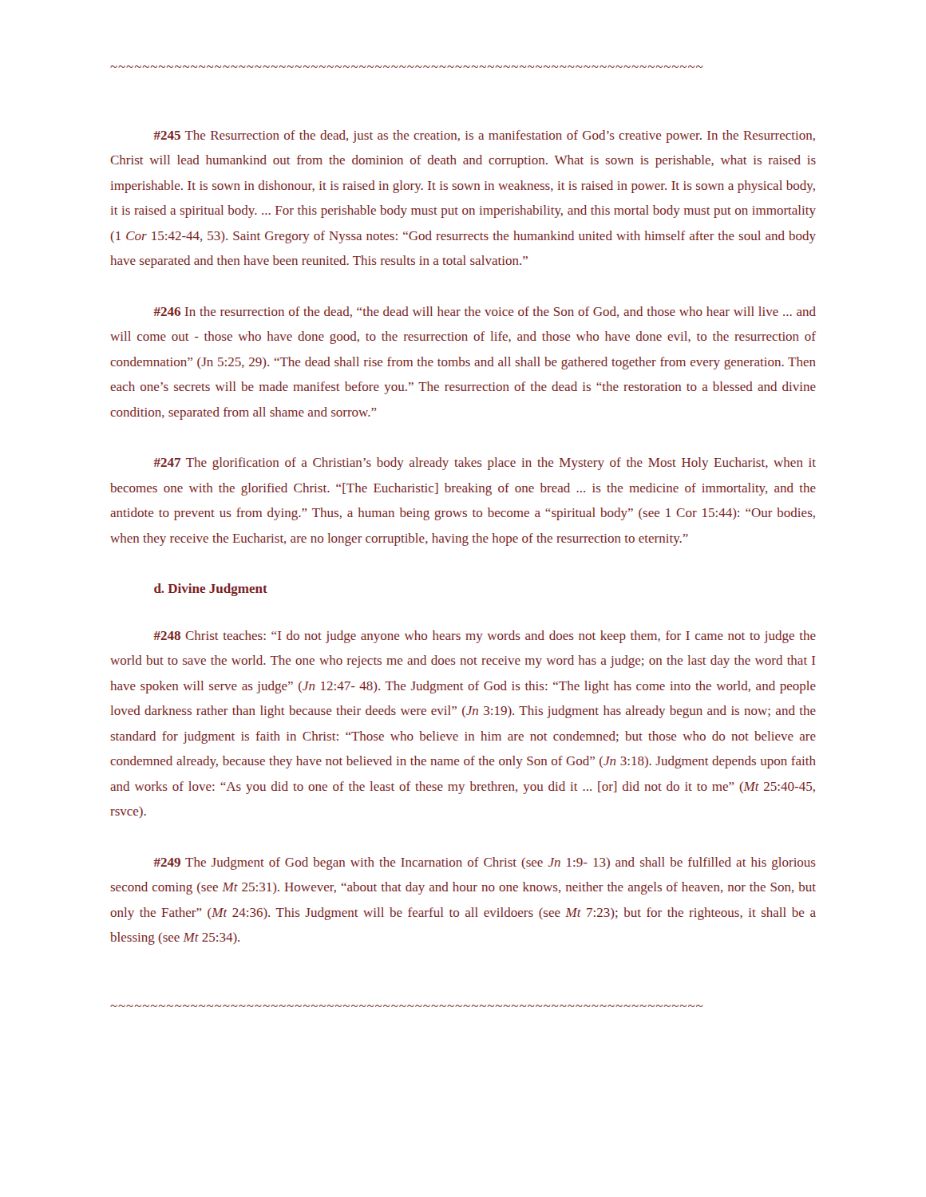~~~~~~~~~~~~~~~~~~~~~~~~~~~~~~~~~~~~~~~~~~~~~~~~~~~~~~~~~~~~~~~~~~~~~~~~~~
#245 The Resurrection of the dead, just as the creation, is a manifestation of God’s creative power. In the Resurrection, Christ will lead humankind out from the dominion of death and corruption. What is sown is perishable, what is raised is imperishable. It is sown in dishonour, it is raised in glory. It is sown in weakness, it is raised in power. It is sown a physical body, it is raised a spiritual body. ... For this perishable body must put on imperishability, and this mortal body must put on immortality (1 Cor 15:42-44, 53). Saint Gregory of Nyssa notes: “God resurrects the humankind united with himself after the soul and body have separated and then have been reunited. This results in a total salvation.”
#246 In the resurrection of the dead, “the dead will hear the voice of the Son of God, and those who hear will live ... and will come out - those who have done good, to the resurrection of life, and those who have done evil, to the resurrection of condemnation” (Jn 5:25, 29). “The dead shall rise from the tombs and all shall be gathered together from every generation. Then each one’s secrets will be made manifest before you.” The resurrection of the dead is “the restoration to a blessed and divine condition, separated from all shame and sorrow.”
#247 The glorification of a Christian’s body already takes place in the Mystery of the Most Holy Eucharist, when it becomes one with the glorified Christ. “[The Eucharistic] breaking of one bread ... is the medicine of immortality, and the antidote to prevent us from dying.” Thus, a human being grows to become a “spiritual body” (see 1 Cor 15:44): “Our bodies, when they receive the Eucharist, are no longer corruptible, having the hope of the resurrection to eternity.”
d. Divine Judgment
#248 Christ teaches: “I do not judge anyone who hears my words and does not keep them, for I came not to judge the world but to save the world. The one who rejects me and does not receive my word has a judge; on the last day the word that I have spoken will serve as judge” (Jn 12:47- 48). The Judgment of God is this: “The light has come into the world, and people loved darkness rather than light because their deeds were evil” (Jn 3:19). This judgment has already begun and is now; and the standard for judgment is faith in Christ: “Those who believe in him are not condemned; but those who do not believe are condemned already, because they have not believed in the name of the only Son of God” (Jn 3:18). Judgment depends upon faith and works of love: “As you did to one of the least of these my brethren, you did it ... [or] did not do it to me” (Mt 25:40-45, rsvce).
#249 The Judgment of God began with the Incarnation of Christ (see Jn 1:9- 13) and shall be fulfilled at his glorious second coming (see Mt 25:31). However, “about that day and hour no one knows, neither the angels of heaven, nor the Son, but only the Father” (Mt 24:36). This Judgment will be fearful to all evildoers (see Mt 7:23); but for the righteous, it shall be a blessing (see Mt 25:34).
~~~~~~~~~~~~~~~~~~~~~~~~~~~~~~~~~~~~~~~~~~~~~~~~~~~~~~~~~~~~~~~~~~~~~~~~~~